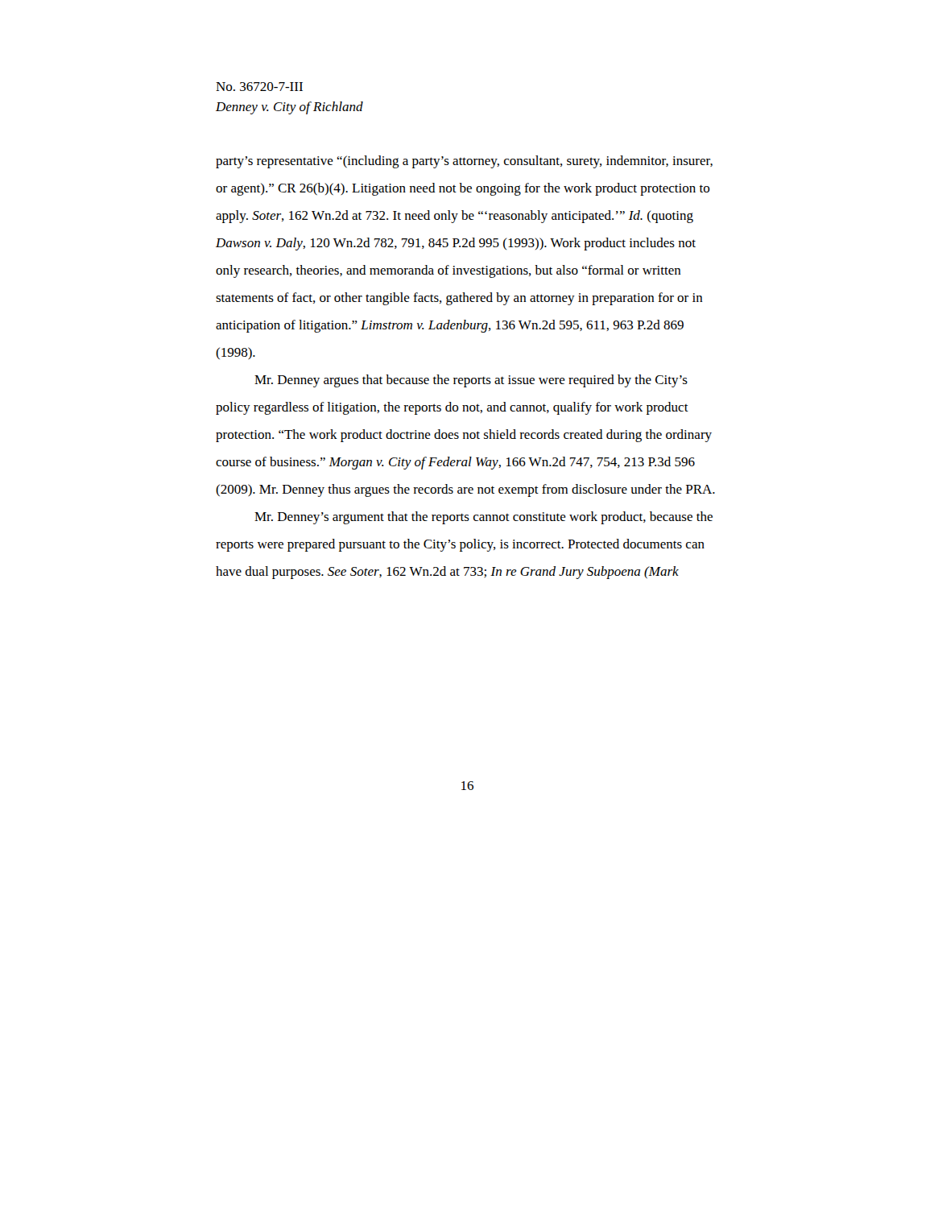No. 36720-7-III
Denney v. City of Richland
party’s representative “(including a party’s attorney, consultant, surety, indemnitor, insurer, or agent).” CR 26(b)(4). Litigation need not be ongoing for the work product protection to apply. Soter, 162 Wn.2d at 732. It need only be “‘reasonably anticipated.’” Id. (quoting Dawson v. Daly, 120 Wn.2d 782, 791, 845 P.2d 995 (1993)). Work product includes not only research, theories, and memoranda of investigations, but also “formal or written statements of fact, or other tangible facts, gathered by an attorney in preparation for or in anticipation of litigation.” Limstrom v. Ladenburg, 136 Wn.2d 595, 611, 963 P.2d 869 (1998).
Mr. Denney argues that because the reports at issue were required by the City’s policy regardless of litigation, the reports do not, and cannot, qualify for work product protection. “The work product doctrine does not shield records created during the ordinary course of business.” Morgan v. City of Federal Way, 166 Wn.2d 747, 754, 213 P.3d 596 (2009). Mr. Denney thus argues the records are not exempt from disclosure under the PRA.
Mr. Denney’s argument that the reports cannot constitute work product, because the reports were prepared pursuant to the City’s policy, is incorrect. Protected documents can have dual purposes. See Soter, 162 Wn.2d at 733; In re Grand Jury Subpoena (Mark
16